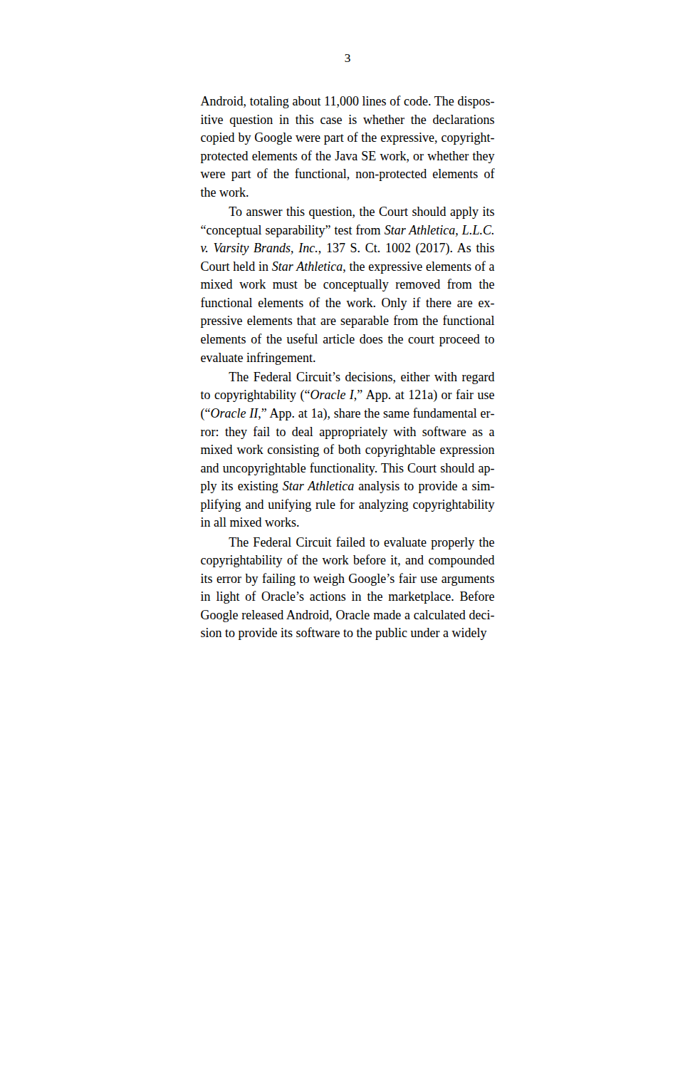3
Android, totaling about 11,000 lines of code. The dispositive question in this case is whether the declarations copied by Google were part of the expressive, copyright-protected elements of the Java SE work, or whether they were part of the functional, non-protected elements of the work.
To answer this question, the Court should apply its “conceptual separability” test from Star Athletica, L.L.C. v. Varsity Brands, Inc., 137 S. Ct. 1002 (2017). As this Court held in Star Athletica, the expressive elements of a mixed work must be conceptually removed from the functional elements of the work. Only if there are expressive elements that are separable from the functional elements of the useful article does the court proceed to evaluate infringement.
The Federal Circuit’s decisions, either with regard to copyrightability (“Oracle I,” App. at 121a) or fair use (“Oracle II,” App. at 1a), share the same fundamental error: they fail to deal appropriately with software as a mixed work consisting of both copyrightable expression and uncopyrightable functionality. This Court should apply its existing Star Athletica analysis to provide a simplifying and unifying rule for analyzing copyrightability in all mixed works.
The Federal Circuit failed to evaluate properly the copyrightability of the work before it, and compounded its error by failing to weigh Google’s fair use arguments in light of Oracle’s actions in the marketplace. Before Google released Android, Oracle made a calculated decision to provide its software to the public under a widely